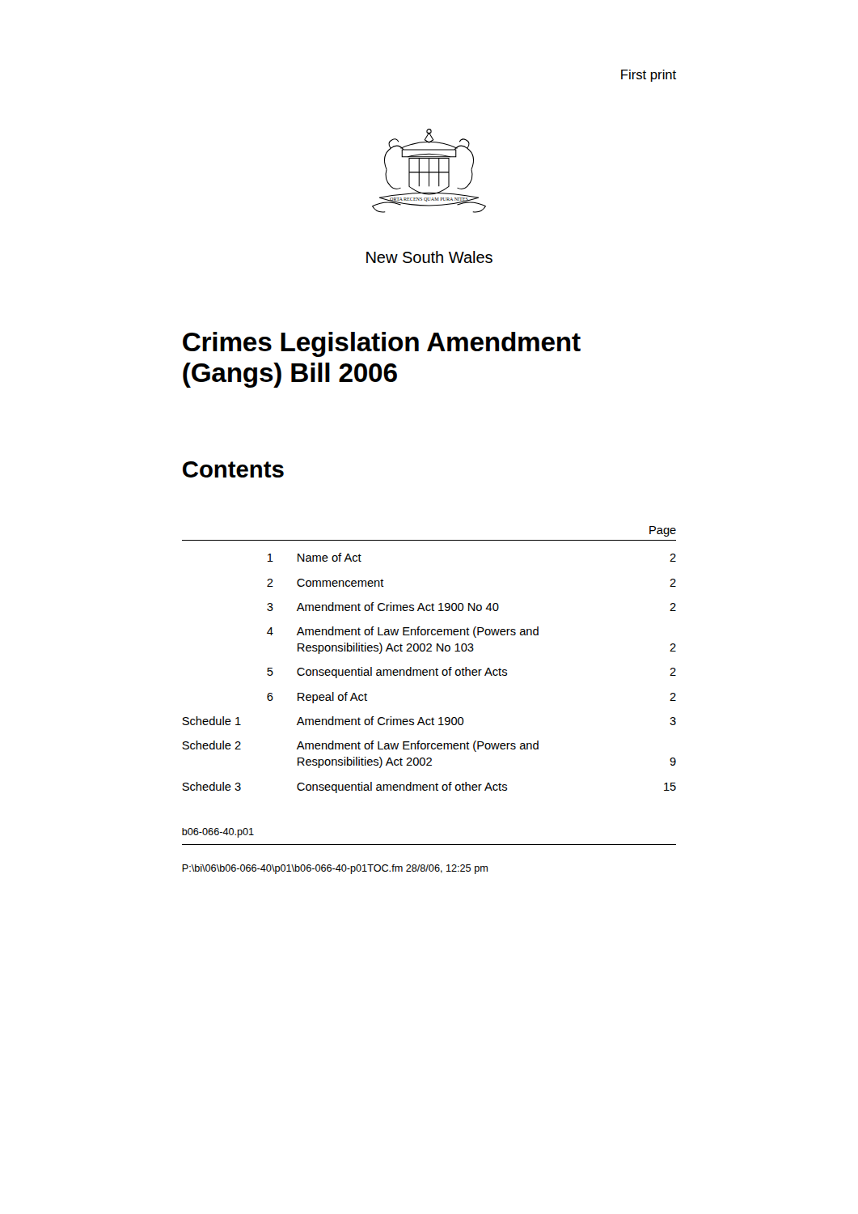First print
New South Wales
Crimes Legislation Amendment
(Gangs) Bill 2006
Contents
| | | Page |
| 1 | Name of Act | 2 |
| 2 | Commencement | 2 |
| 3 | Amendment of Crimes Act 1900 No 40 | 2 |
| 4 | Amendment of Law Enforcement (Powers and Responsibilities) Act 2002 No 103 | 2 |
| 5 | Consequential amendment of other Acts | 2 |
| 6 | Repeal of Act | 2 |
| Schedule 1 | Amendment of Crimes Act 1900 | 3 |
| Schedule 2 | Amendment of Law Enforcement (Powers and Responsibilities) Act 2002 | 9 |
| Schedule 3 | Consequential amendment of other Acts | 15 |
b06-066-40.p01
P:\bi\06\b06-066-40\p01\b06-066-40-p01TOC.fm 28/8/06, 12:25 pm